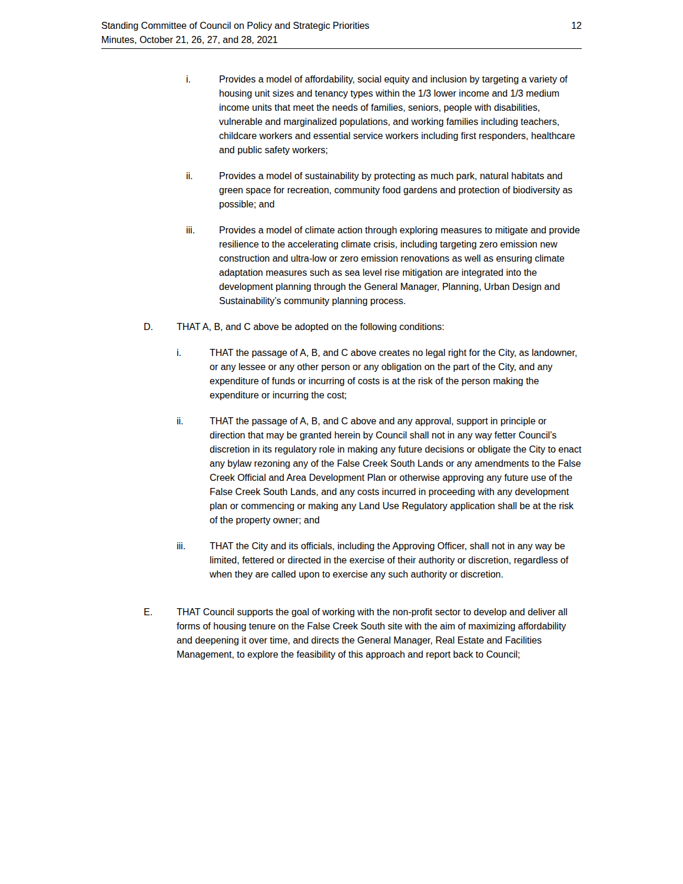Standing Committee of Council on Policy and Strategic Priorities
Minutes, October 21, 26, 27, and 28, 2021
12
i. Provides a model of affordability, social equity and inclusion by targeting a variety of housing unit sizes and tenancy types within the 1/3 lower income and 1/3 medium income units that meet the needs of families, seniors, people with disabilities, vulnerable and marginalized populations, and working families including teachers, childcare workers and essential service workers including first responders, healthcare and public safety workers;
ii. Provides a model of sustainability by protecting as much park, natural habitats and green space for recreation, community food gardens and protection of biodiversity as possible; and
iii. Provides a model of climate action through exploring measures to mitigate and provide resilience to the accelerating climate crisis, including targeting zero emission new construction and ultra-low or zero emission renovations as well as ensuring climate adaptation measures such as sea level rise mitigation are integrated into the development planning through the General Manager, Planning, Urban Design and Sustainability’s community planning process.
D.
THAT A, B, and C above be adopted on the following conditions:
i. THAT the passage of A, B, and C above creates no legal right for the City, as landowner, or any lessee or any other person or any obligation on the part of the City, and any expenditure of funds or incurring of costs is at the risk of the person making the expenditure or incurring the cost;
ii. THAT the passage of A, B, and C above and any approval, support in principle or direction that may be granted herein by Council shall not in any way fetter Council’s discretion in its regulatory role in making any future decisions or obligate the City to enact any bylaw rezoning any of the False Creek South Lands or any amendments to the False Creek Official and Area Development Plan or otherwise approving any future use of the False Creek South Lands, and any costs incurred in proceeding with any development plan or commencing or making any Land Use Regulatory application shall be at the risk of the property owner; and
iii. THAT the City and its officials, including the Approving Officer, shall not in any way be limited, fettered or directed in the exercise of their authority or discretion, regardless of when they are called upon to exercise any such authority or discretion.
E.
THAT Council supports the goal of working with the non-profit sector to develop and deliver all forms of housing tenure on the False Creek South site with the aim of maximizing affordability and deepening it over time, and directs the General Manager, Real Estate and Facilities Management, to explore the feasibility of this approach and report back to Council;